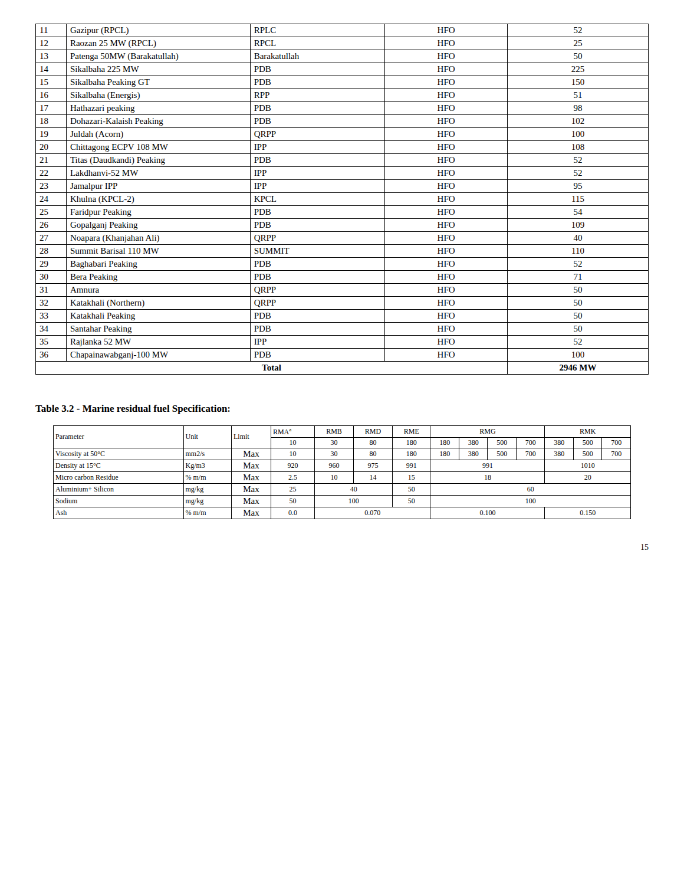| 11 | Gazipur (RPCL) | RPLC | HFO | 52 |
| 12 | Raozan 25 MW (RPCL) | RPCL | HFO | 25 |
| 13 | Patenga 50MW (Barakatullah) | Barakatullah | HFO | 50 |
| 14 | Sikalbaha 225 MW | PDB | HFO | 225 |
| 15 | Sikalbaha Peaking GT | PDB | HFO | 150 |
| 16 | Sikalbaha (Energis) | RPP | HFO | 51 |
| 17 | Hathazari peaking | PDB | HFO | 98 |
| 18 | Dohazari-Kalaish Peaking | PDB | HFO | 102 |
| 19 | Juldah (Acorn) | QRPP | HFO | 100 |
| 20 | Chittagong ECPV 108 MW | IPP | HFO | 108 |
| 21 | Titas (Daudkandi) Peaking | PDB | HFO | 52 |
| 22 | Lakdhanvi-52 MW | IPP | HFO | 52 |
| 23 | Jamalpur IPP | IPP | HFO | 95 |
| 24 | Khulna (KPCL-2) | KPCL | HFO | 115 |
| 25 | Faridpur Peaking | PDB | HFO | 54 |
| 26 | Gopalganj Peaking | PDB | HFO | 109 |
| 27 | Noapara (Khanjahan Ali) | QRPP | HFO | 40 |
| 28 | Summit Barisal 110 MW | SUMMIT | HFO | 110 |
| 29 | Baghabari Peaking | PDB | HFO | 52 |
| 30 | Bera Peaking | PDB | HFO | 71 |
| 31 | Amnura | QRPP | HFO | 50 |
| 32 | Katakhali (Northern) | QRPP | HFO | 50 |
| 33 | Katakhali Peaking | PDB | HFO | 50 |
| 34 | Santahar Peaking | PDB | HFO | 50 |
| 35 | Rajlanka 52 MW | IPP | HFO | 52 |
| 36 | Chapainawabganj-100 MW | PDB | HFO | 100 |
| Total | 2946 MW |
Table 3.2 - Marine residual fuel Specification:
| Parameter | Unit | Limit | RMA a | RMB | RMD | RME | RMG | RMK |
| 10 | 30 | 80 | 180 | 180 | 380 | 500 | 700 | 380 | 500 | 700 |
| Viscosity at 50°C | mm2/s | Max | 10 | 30 | 80 | 180 | 180 | 380 | 500 | 700 | 380 | 500 | 700 |
| Density at 15°C | Kg/m3 | Max | 920 | 960 | 975 | 991 | 991 | 1010 |
| Micro carbon Residue | % m/m | Max | 2.5 | 10 | 14 | 15 | 18 | 20 |
| Aluminium+ Silicon | mg/kg | Max | 25 | 40 | 50 | 60 |
| Sodium | mg/kg | Max | 50 | 100 | 50 | 100 |
| Ash | % m/m | Max | 0.0 | 0.070 | 0.100 | 0.150 |
15